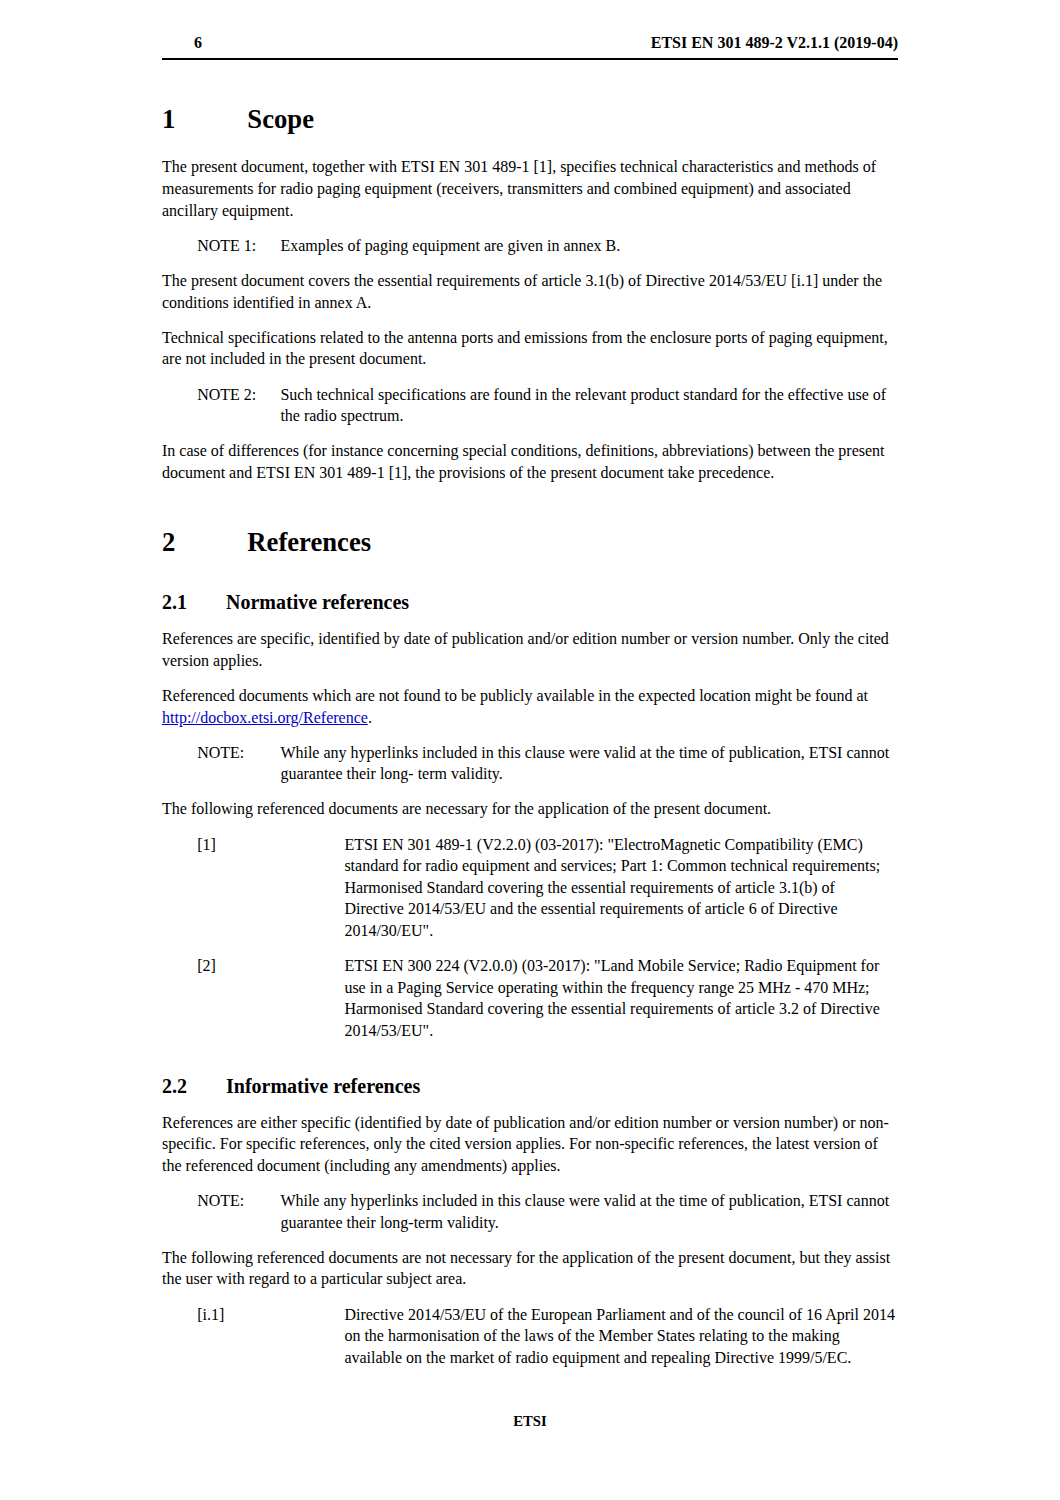6 ETSI EN 301 489-2 V2.1.1 (2019-04)
1 Scope
The present document, together with ETSI EN 301 489-1 [1], specifies technical characteristics and methods of measurements for radio paging equipment (receivers, transmitters and combined equipment) and associated ancillary equipment.
NOTE 1: Examples of paging equipment are given in annex B.
The present document covers the essential requirements of article 3.1(b) of Directive 2014/53/EU [i.1] under the conditions identified in annex A.
Technical specifications related to the antenna ports and emissions from the enclosure ports of paging equipment, are not included in the present document.
NOTE 2: Such technical specifications are found in the relevant product standard for the effective use of the radio spectrum.
In case of differences (for instance concerning special conditions, definitions, abbreviations) between the present document and ETSI EN 301 489-1 [1], the provisions of the present document take precedence.
2 References
2.1 Normative references
References are specific, identified by date of publication and/or edition number or version number. Only the cited version applies.
Referenced documents which are not found to be publicly available in the expected location might be found at http://docbox.etsi.org/Reference.
NOTE: While any hyperlinks included in this clause were valid at the time of publication, ETSI cannot guarantee their long- term validity.
The following referenced documents are necessary for the application of the present document.
[1] ETSI EN 301 489-1 (V2.2.0) (03-2017): "ElectroMagnetic Compatibility (EMC) standard for radio equipment and services; Part 1: Common technical requirements; Harmonised Standard covering the essential requirements of article 3.1(b) of Directive 2014/53/EU and the essential requirements of article 6 of Directive 2014/30/EU".
[2] ETSI EN 300 224 (V2.0.0) (03-2017): "Land Mobile Service; Radio Equipment for use in a Paging Service operating within the frequency range 25 MHz - 470 MHz; Harmonised Standard covering the essential requirements of article 3.2 of Directive 2014/53/EU".
2.2 Informative references
References are either specific (identified by date of publication and/or edition number or version number) or non-specific. For specific references, only the cited version applies. For non-specific references, the latest version of the referenced document (including any amendments) applies.
NOTE: While any hyperlinks included in this clause were valid at the time of publication, ETSI cannot guarantee their long-term validity.
The following referenced documents are not necessary for the application of the present document, but they assist the user with regard to a particular subject area.
[i.1] Directive 2014/53/EU of the European Parliament and of the council of 16 April 2014 on the harmonisation of the laws of the Member States relating to the making available on the market of radio equipment and repealing Directive 1999/5/EC.
ETSI